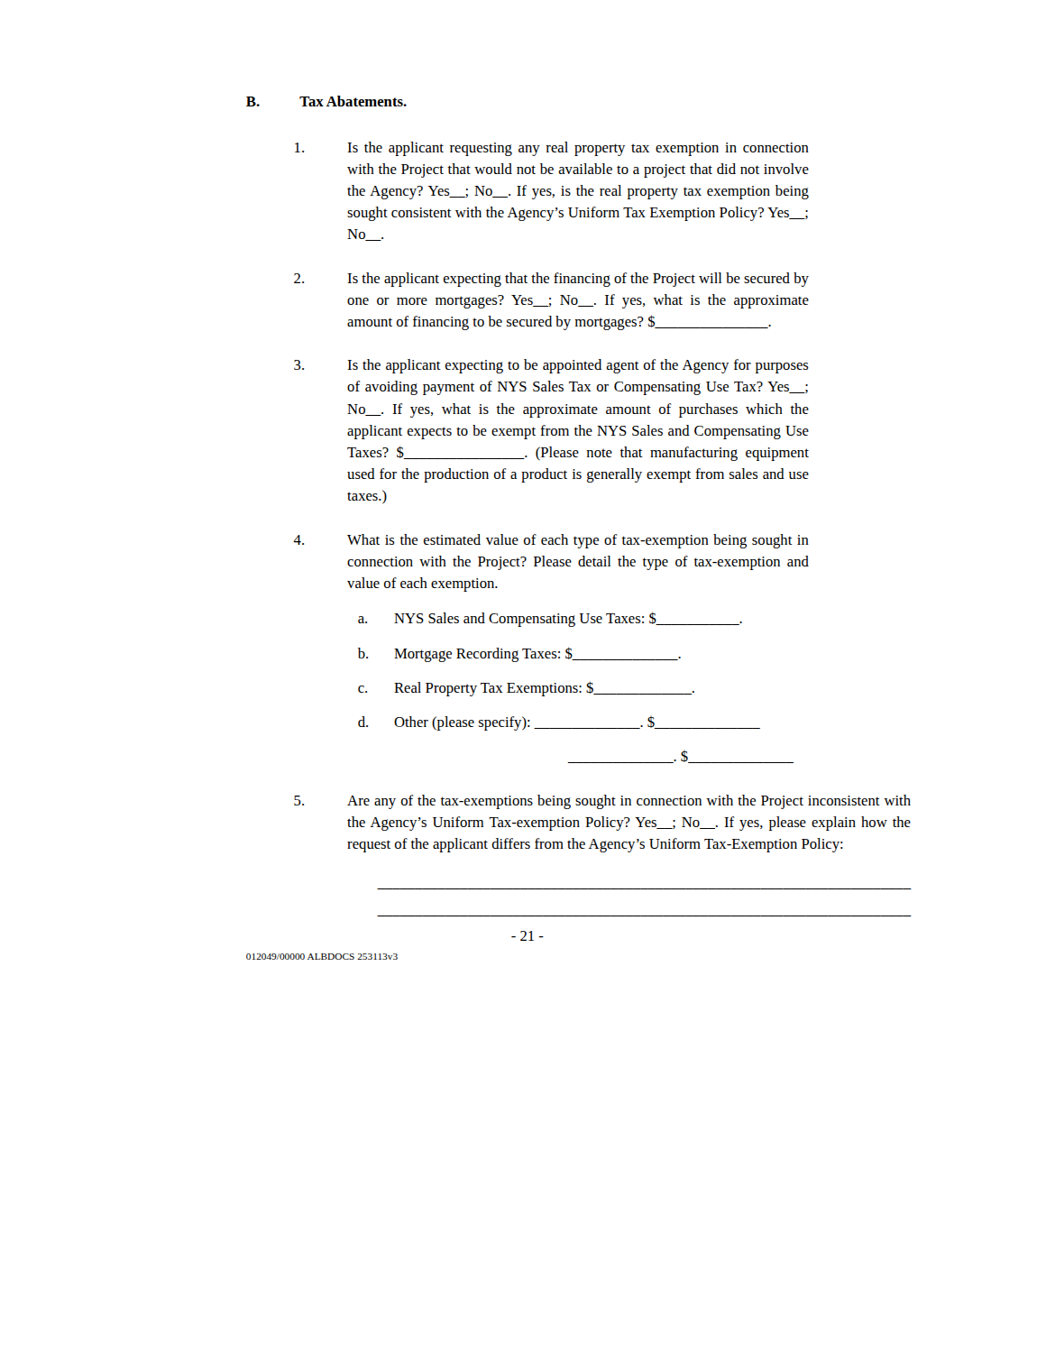B. Tax Abatements.
1. Is the applicant requesting any real property tax exemption in connection with the Project that would not be available to a project that did not involve the Agency? Yes__; No__. If yes, is the real property tax exemption being sought consistent with the Agency’s Uniform Tax Exemption Policy? Yes__; No__.
2. Is the applicant expecting that the financing of the Project will be secured by one or more mortgages? Yes__; No__. If yes, what is the approximate amount of financing to be secured by mortgages? $_______________.
3. Is the applicant expecting to be appointed agent of the Agency for purposes of avoiding payment of NYS Sales Tax or Compensating Use Tax? Yes__; No__. If yes, what is the approximate amount of purchases which the applicant expects to be exempt from the NYS Sales and Compensating Use Taxes? $________________. (Please note that manufacturing equipment used for the production of a product is generally exempt from sales and use taxes.)
4. What is the estimated value of each type of tax-exemption being sought in connection with the Project? Please detail the type of tax-exemption and value of each exemption.
a. NYS Sales and Compensating Use Taxes: $___________.
b. Mortgage Recording Taxes: $______________.
c. Real Property Tax Exemptions: $_____________.
d. Other (please specify): ______________. $______________
______________. $______________
5. Are any of the tax-exemptions being sought in connection with the Project inconsistent with the Agency’s Uniform Tax-exemption Policy? Yes__; No__. If yes, please explain how the request of the applicant differs from the Agency’s Uniform Tax-Exemption Policy:
_______________________________________________________________________
_______________________________________________________________________
- 21 -
012049/00000 ALBDOCS 253113v3